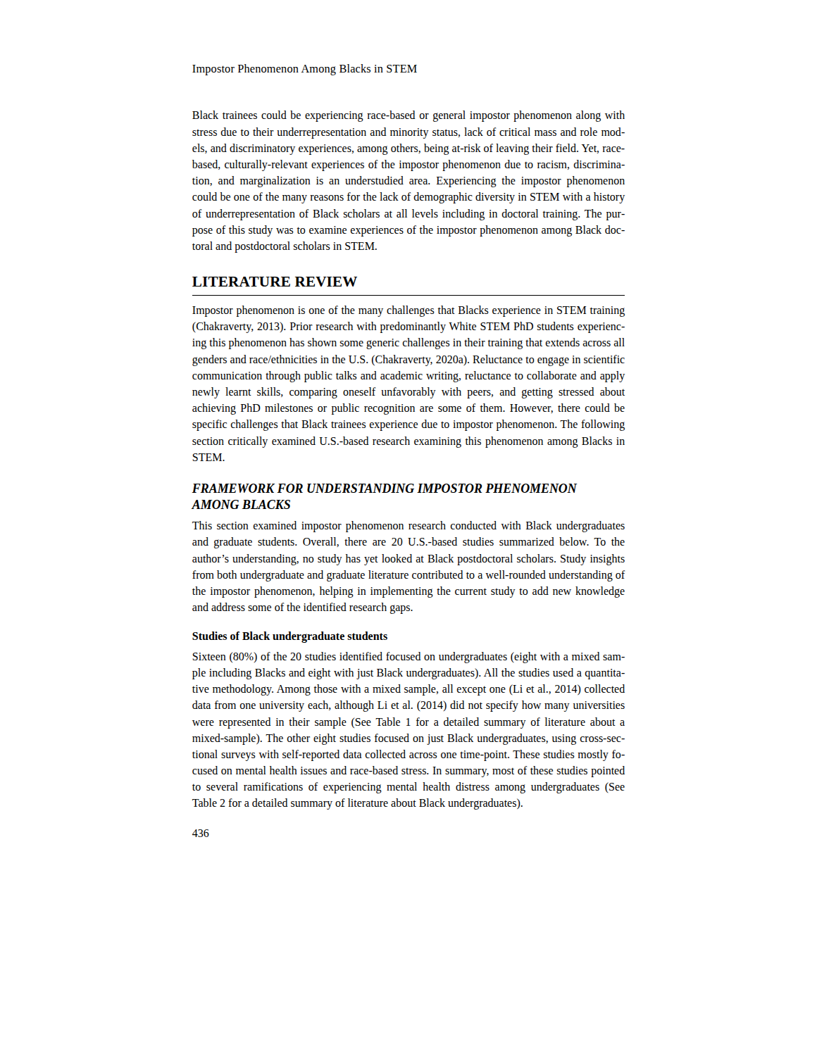Impostor Phenomenon Among Blacks in STEM
Black trainees could be experiencing race-based or general impostor phenomenon along with stress due to their underrepresentation and minority status, lack of critical mass and role models, and discriminatory experiences, among others, being at-risk of leaving their field. Yet, race-based, culturally-relevant experiences of the impostor phenomenon due to racism, discrimination, and marginalization is an understudied area. Experiencing the impostor phenomenon could be one of the many reasons for the lack of demographic diversity in STEM with a history of underrepresentation of Black scholars at all levels including in doctoral training. The purpose of this study was to examine experiences of the impostor phenomenon among Black doctoral and postdoctoral scholars in STEM.
Literature Review
Impostor phenomenon is one of the many challenges that Blacks experience in STEM training (Chakraverty, 2013). Prior research with predominantly White STEM PhD students experiencing this phenomenon has shown some generic challenges in their training that extends across all genders and race/ethnicities in the U.S. (Chakraverty, 2020a). Reluctance to engage in scientific communication through public talks and academic writing, reluctance to collaborate and apply newly learnt skills, comparing oneself unfavorably with peers, and getting stressed about achieving PhD milestones or public recognition are some of them. However, there could be specific challenges that Black trainees experience due to impostor phenomenon. The following section critically examined U.S.-based research examining this phenomenon among Blacks in STEM.
Framework for Understanding Impostor Phenomenon Among Blacks
This section examined impostor phenomenon research conducted with Black undergraduates and graduate students. Overall, there are 20 U.S.-based studies summarized below. To the author’s understanding, no study has yet looked at Black postdoctoral scholars. Study insights from both undergraduate and graduate literature contributed to a well-rounded understanding of the impostor phenomenon, helping in implementing the current study to add new knowledge and address some of the identified research gaps.
Studies of Black undergraduate students
Sixteen (80%) of the 20 studies identified focused on undergraduates (eight with a mixed sample including Blacks and eight with just Black undergraduates). All the studies used a quantitative methodology. Among those with a mixed sample, all except one (Li et al., 2014) collected data from one university each, although Li et al. (2014) did not specify how many universities were represented in their sample (See Table 1 for a detailed summary of literature about a mixed-sample). The other eight studies focused on just Black undergraduates, using cross-sectional surveys with self-reported data collected across one time-point. These studies mostly focused on mental health issues and race-based stress. In summary, most of these studies pointed to several ramifications of experiencing mental health distress among undergraduates (See Table 2 for a detailed summary of literature about Black undergraduates).
436